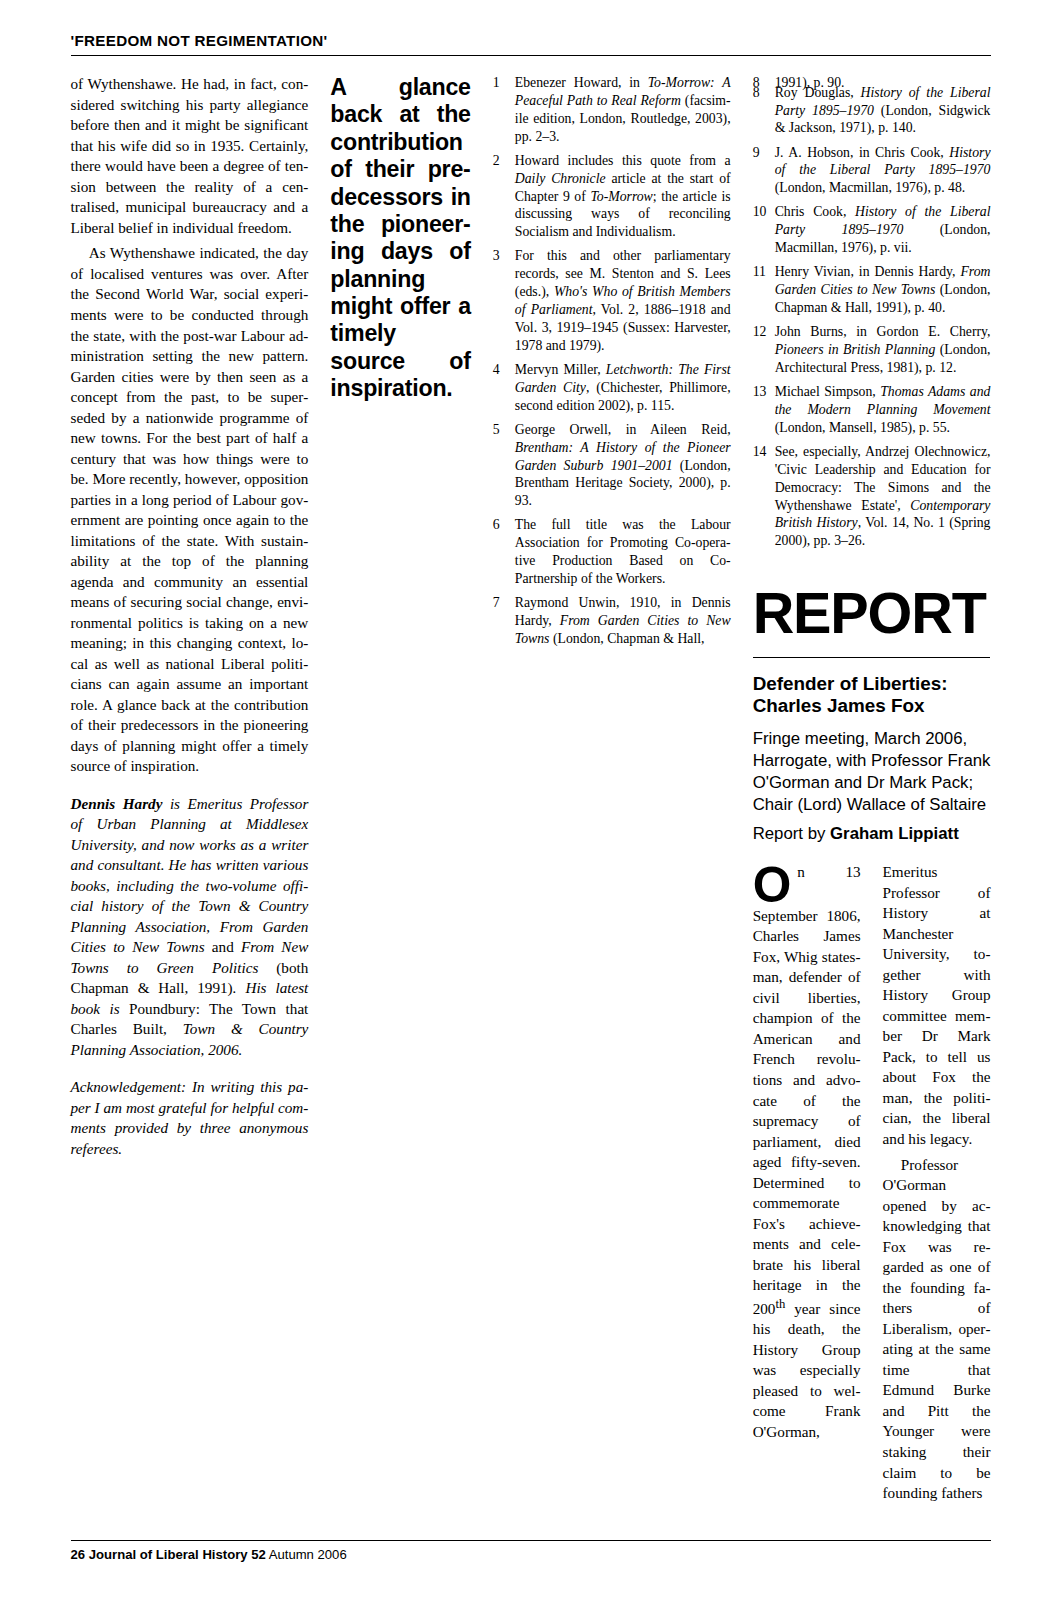'FREEDOM NOT REGIMENTATION'
of Wythenshawe. He had, in fact, considered switching his party allegiance before then and it might be significant that his wife did so in 1935. Certainly, there would have been a degree of tension between the reality of a centralised, municipal bureaucracy and a Liberal belief in individual freedom.
As Wythenshawe indicated, the day of localised ventures was over. After the Second World War, social experiments were to be conducted through the state, with the post-war Labour administration setting the new pattern. Garden cities were by then seen as a concept from the past, to be superseded by a nationwide programme of new towns. For the best part of half a century that was how things were to be. More recently, however, opposition parties in a long period of Labour government are pointing once again to the limitations of the state. With sustainability at the top of the planning agenda and community an essential means of securing social change, environmental politics is taking on a new meaning; in this changing context, local as well as national Liberal politicians can again assume an important role. A glance back at the contribution of their predecessors in the pioneering days of planning might offer a timely source of inspiration.
Dennis Hardy is Emeritus Professor of Urban Planning at Middlesex University, and now works as a writer and consultant. He has written various books, including the two-volume official history of the Town & Country Planning Association, From Garden Cities to New Towns and From New Towns to Green Politics (both Chapman & Hall, 1991). His latest book is Poundbury: The Town that Charles Built, Town & Country Planning Association, 2006.
Acknowledgement: In writing this paper I am most grateful for helpful comments provided by three anonymous referees.
A glance back at the contribution of their predecessors in the pioneering days of planning might offer a timely source of inspiration.
Ebenezer Howard, in To-Morrow: A Peaceful Path to Real Reform (facsimile edition, London, Routledge, 2003), pp. 2–3.
Howard includes this quote from a Daily Chronicle article at the start of Chapter 9 of To-Morrow; the article is discussing ways of reconciling Socialism and Individualism.
For this and other parliamentary records, see M. Stenton and S. Lees (eds.), Who's Who of British Members of Parliament, Vol. 2, 1886–1918 and Vol. 3, 1919–1945 (Sussex: Harvester, 1978 and 1979).
Mervyn Miller, Letchworth: The First Garden City, (Chichester, Phillimore, second edition 2002), p. 115.
George Orwell, in Aileen Reid, Brentham: A History of the Pioneer Garden Suburb 1901–2001 (London, Brentham Heritage Society, 2000), p. 93.
The full title was the Labour Association for Promoting Co-operative Production Based on Co-Partnership of the Workers.
Raymond Unwin, 1910, in Dennis Hardy, From Garden Cities to New Towns (London, Chapman & Hall,
1991), p. 90.
Roy Douglas, History of the Liberal Party 1895–1970 (London, Sidgwick & Jackson, 1971), p. 140.
J. A. Hobson, in Chris Cook, History of the Liberal Party 1895–1970 (London, Macmillan, 1976), p. 48.
Chris Cook, History of the Liberal Party 1895–1970 (London, Macmillan, 1976), p. vii.
Henry Vivian, in Dennis Hardy, From Garden Cities to New Towns (London, Chapman & Hall, 1991), p. 40.
John Burns, in Gordon E. Cherry, Pioneers in British Planning (London, Architectural Press, 1981), p. 12.
Michael Simpson, Thomas Adams and the Modern Planning Movement (London, Mansell, 1985), p. 55.
See, especially, Andrzej Olechnowicz, 'Civic Leadership and Education for Democracy: The Simons and the Wythenshawe Estate', Contemporary British History, Vol. 14, No. 1 (Spring 2000), pp. 3–26.
REPORT
Defender of Liberties: Charles James Fox
Fringe meeting, March 2006, Harrogate, with Professor Frank O'Gorman and Dr Mark Pack; Chair (Lord) Wallace of Saltaire
Report by Graham Lippiatt
On 13 September 1806, Charles James Fox, Whig statesman, defender of civil liberties, champion of the American and French revolutions and advocate of the supremacy of parliament, died aged fifty-seven. Determined to commemorate Fox's achievements and celebrate his liberal heritage in the 200th year since his death, the History Group was especially pleased to welcome Frank O'Gorman,
Emeritus Professor of History at Manchester University, together with History Group committee member Dr Mark Pack, to tell us about Fox the man, the politician, the liberal and his legacy.
Professor O'Gorman opened by acknowledging that Fox was regarded as one of the founding fathers of Liberalism, operating at the same time that Edmund Burke and Pitt the Younger were staking their claim to be founding fathers
26 Journal of Liberal History 52 Autumn 2006